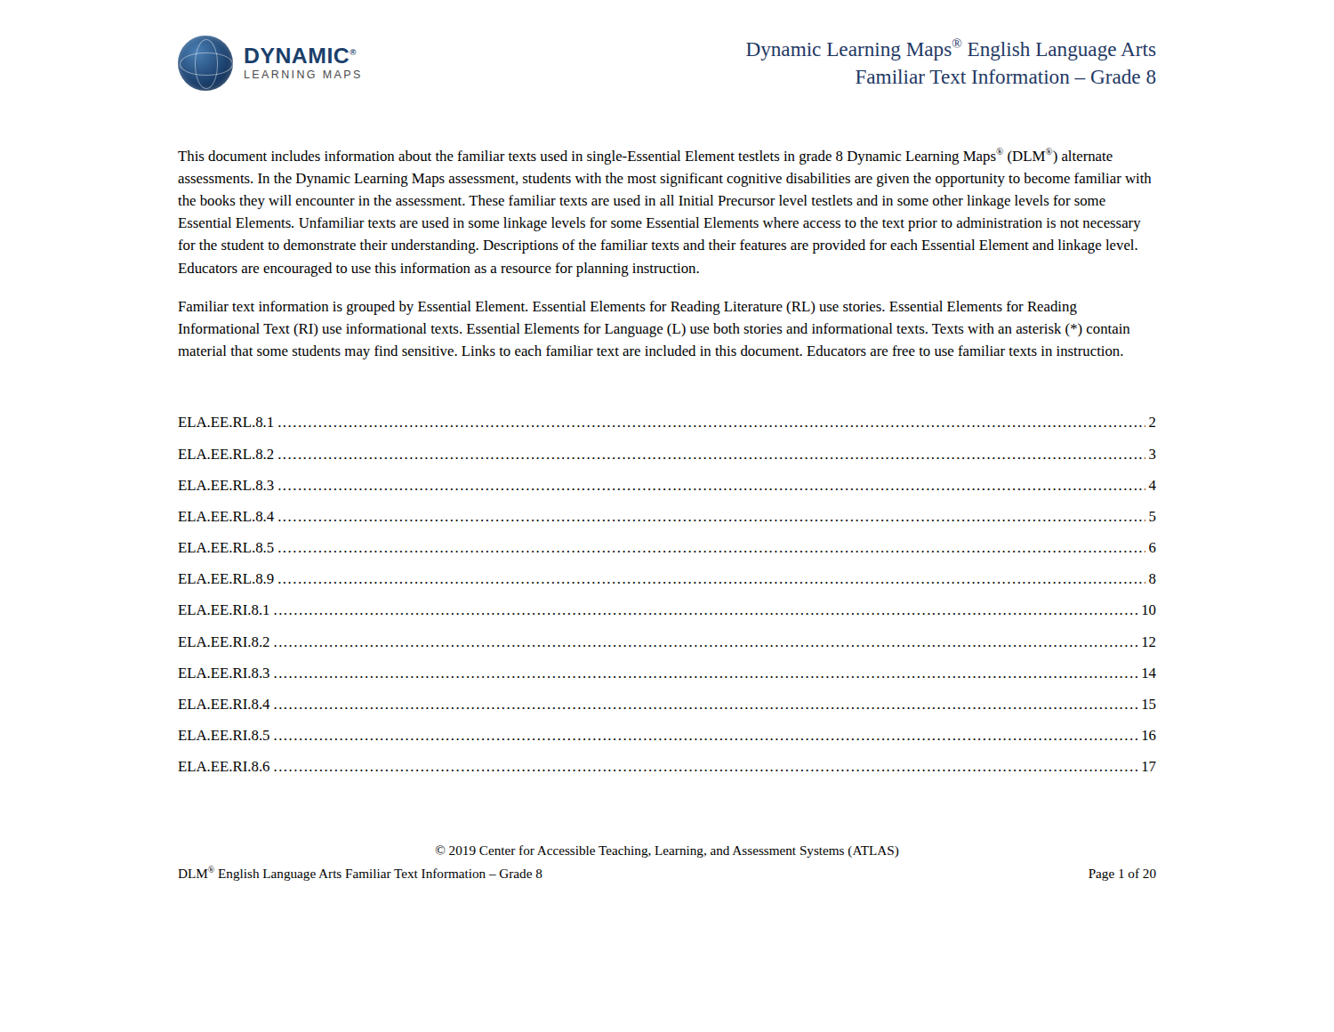DYNAMIC®
LEARNING MAPS
Dynamic Learning Maps® English Language Arts Familiar Text Information – Grade 8
This document includes information about the familiar texts used in single-Essential Element testlets in grade 8 Dynamic Learning Maps® (DLM®) alternate assessments. In the Dynamic Learning Maps assessment, students with the most significant cognitive disabilities are given the opportunity to become familiar with the books they will encounter in the assessment. These familiar texts are used in all Initial Precursor level testlets and in some other linkage levels for some Essential Elements. Unfamiliar texts are used in some linkage levels for some Essential Elements where access to the text prior to administration is not necessary for the student to demonstrate their understanding. Descriptions of the familiar texts and their features are provided for each Essential Element and linkage level. Educators are encouraged to use this information as a resource for planning instruction.
Familiar text information is grouped by Essential Element. Essential Elements for Reading Literature (RL) use stories. Essential Elements for Reading Informational Text (RI) use informational texts. Essential Elements for Language (L) use both stories and informational texts. Texts with an asterisk (*) contain material that some students may find sensitive. Links to each familiar text are included in this document. Educators are free to use familiar texts in instruction.
ELA.EE.RL.8.1........................................................................................................................................................................................................... 2
ELA.EE.RL.8.2........................................................................................................................................................................................................... 3
ELA.EE.RL.8.3........................................................................................................................................................................................................... 4
ELA.EE.RL.8.4........................................................................................................................................................................................................... 5
ELA.EE.RL.8.5........................................................................................................................................................................................................... 6
ELA.EE.RL.8.9........................................................................................................................................................................................................... 8
ELA.EE.RI.8.1............................................................................................................................................................................................................. 10
ELA.EE.RI.8.2............................................................................................................................................................................................................. 12
ELA.EE.RI.8.3............................................................................................................................................................................................................. 14
ELA.EE.RI.8.4............................................................................................................................................................................................................. 15
ELA.EE.RI.8.5............................................................................................................................................................................................................. 16
ELA.EE.RI.8.6............................................................................................................................................................................................................. 17
© 2019 Center for Accessible Teaching, Learning, and Assessment Systems (ATLAS)
DLM® English Language Arts Familiar Text Information – Grade 8 Page 1 of 20